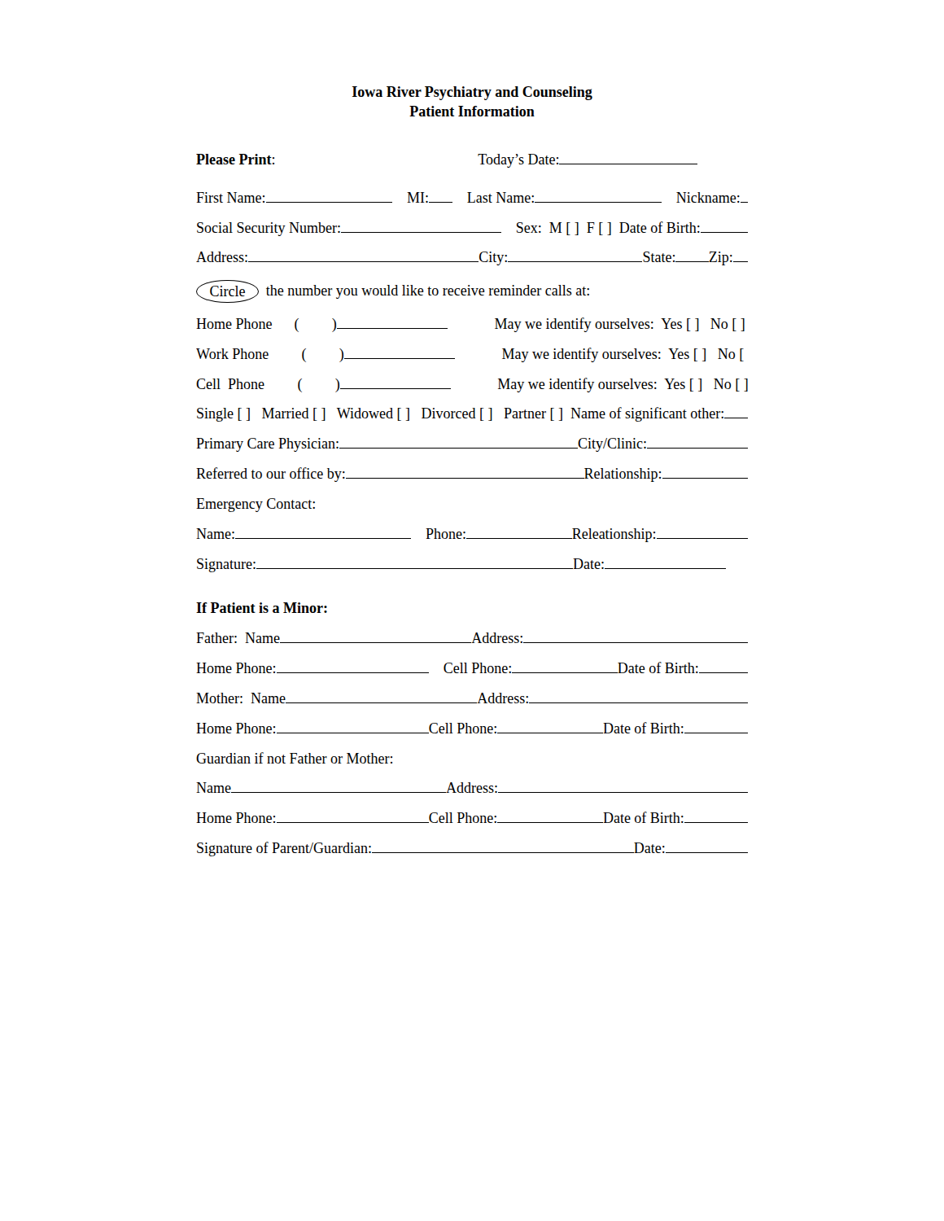Iowa River Psychiatry and Counseling Patient Information
Please Print: Today’s Date:
First Name: MI: Last Name: Nickname:
Social Security Number: Sex: M [ ] F [ ] Date of Birth:
Address: City: State: Zip:
Circle the number you would like to receive reminder calls at:
Home Phone ( ) May we identify ourselves: Yes [ ] No [ ]
Work Phone ( ) May we identify ourselves: Yes [ ] No [ ]
Cell Phone ( ) May we identify ourselves: Yes [ ] No [ ]
Single [ ] Married [ ] Widowed [ ] Divorced [ ] Partner [ ] Name of significant other:
Primary Care Physician: City/Clinic:
Referred to our office by: Relationship:
Emergency Contact:
Name: Phone: Releationship:
Signature: Date:
If Patient is a Minor:
Father: Name Address:
Home Phone: Cell Phone: Date of Birth:
Mother: Name Address:
Home Phone: Cell Phone: Date of Birth:
Guardian if not Father or Mother:
Name Address:
Home Phone: Cell Phone: Date of Birth:
Signature of Parent/Guardian: Date: